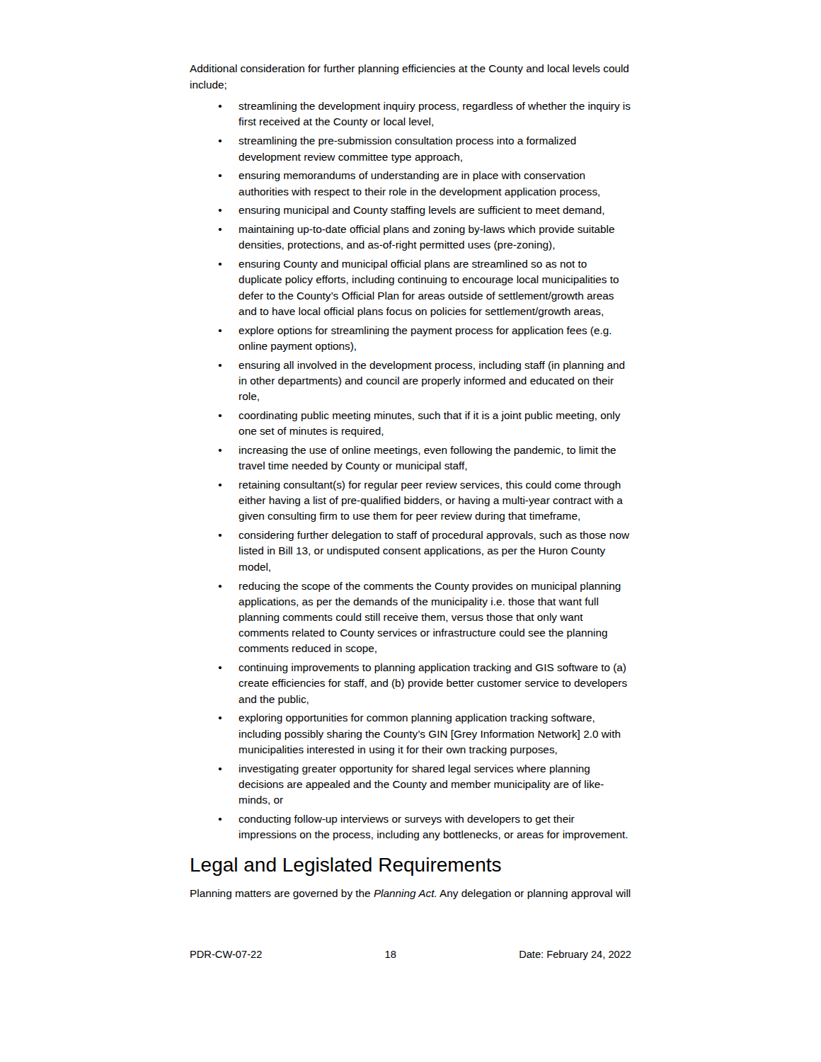Additional consideration for further planning efficiencies at the County and local levels could include;
streamlining the development inquiry process, regardless of whether the inquiry is first received at the County or local level,
streamlining the pre-submission consultation process into a formalized development review committee type approach,
ensuring memorandums of understanding are in place with conservation authorities with respect to their role in the development application process,
ensuring municipal and County staffing levels are sufficient to meet demand,
maintaining up-to-date official plans and zoning by-laws which provide suitable densities, protections, and as-of-right permitted uses (pre-zoning),
ensuring County and municipal official plans are streamlined so as not to duplicate policy efforts, including continuing to encourage local municipalities to defer to the County’s Official Plan for areas outside of settlement/growth areas and to have local official plans focus on policies for settlement/growth areas,
explore options for streamlining the payment process for application fees (e.g. online payment options),
ensuring all involved in the development process, including staff (in planning and in other departments) and council are properly informed and educated on their role,
coordinating public meeting minutes, such that if it is a joint public meeting, only one set of minutes is required,
increasing the use of online meetings, even following the pandemic, to limit the travel time needed by County or municipal staff,
retaining consultant(s) for regular peer review services, this could come through either having a list of pre-qualified bidders, or having a multi-year contract with a given consulting firm to use them for peer review during that timeframe,
considering further delegation to staff of procedural approvals, such as those now listed in Bill 13, or undisputed consent applications, as per the Huron County model,
reducing the scope of the comments the County provides on municipal planning applications, as per the demands of the municipality i.e. those that want full planning comments could still receive them, versus those that only want comments related to County services or infrastructure could see the planning comments reduced in scope,
continuing improvements to planning application tracking and GIS software to (a) create efficiencies for staff, and (b) provide better customer service to developers and the public,
exploring opportunities for common planning application tracking software, including possibly sharing the County’s GIN [Grey Information Network] 2.0 with municipalities interested in using it for their own tracking purposes,
investigating greater opportunity for shared legal services where planning decisions are appealed and the County and member municipality are of like-minds, or
conducting follow-up interviews or surveys with developers to get their impressions on the process, including any bottlenecks, or areas for improvement.
Legal and Legislated Requirements
Planning matters are governed by the Planning Act. Any delegation or planning approval will
PDR-CW-07-22
18
Date: February 24, 2022